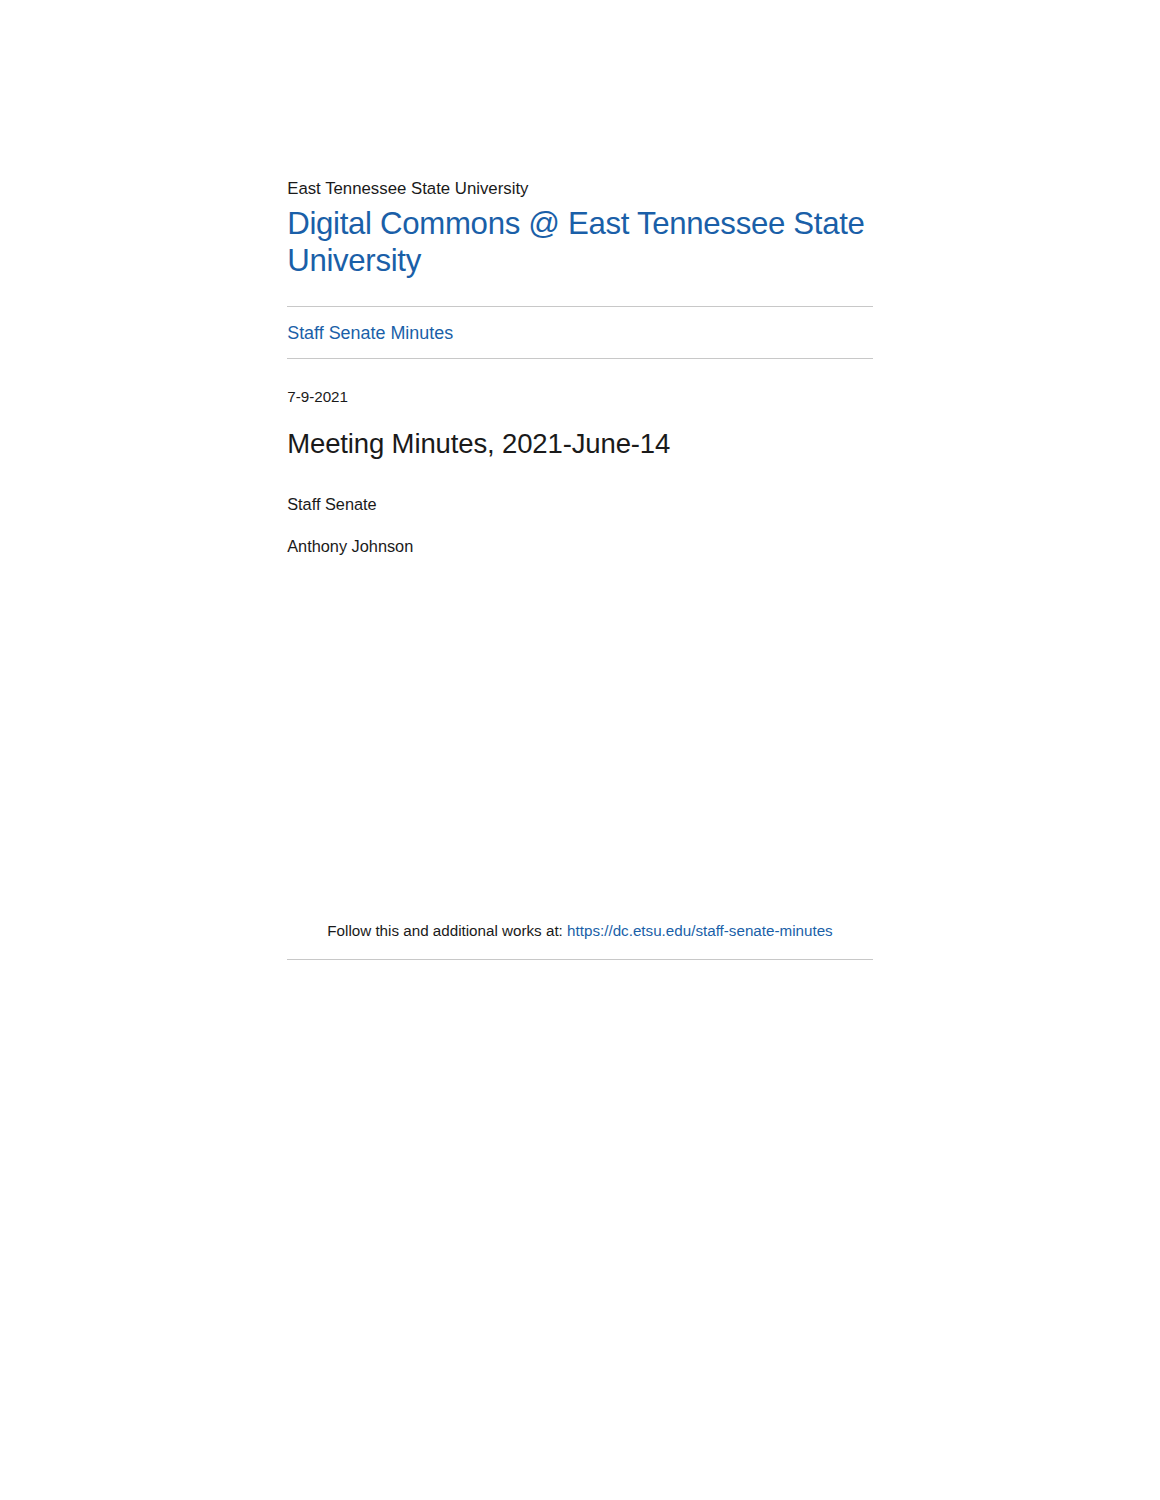East Tennessee State University
Digital Commons @ East Tennessee State University
Staff Senate Minutes
7-9-2021
Meeting Minutes, 2021-June-14
Staff Senate
Anthony Johnson
Follow this and additional works at: https://dc.etsu.edu/staff-senate-minutes